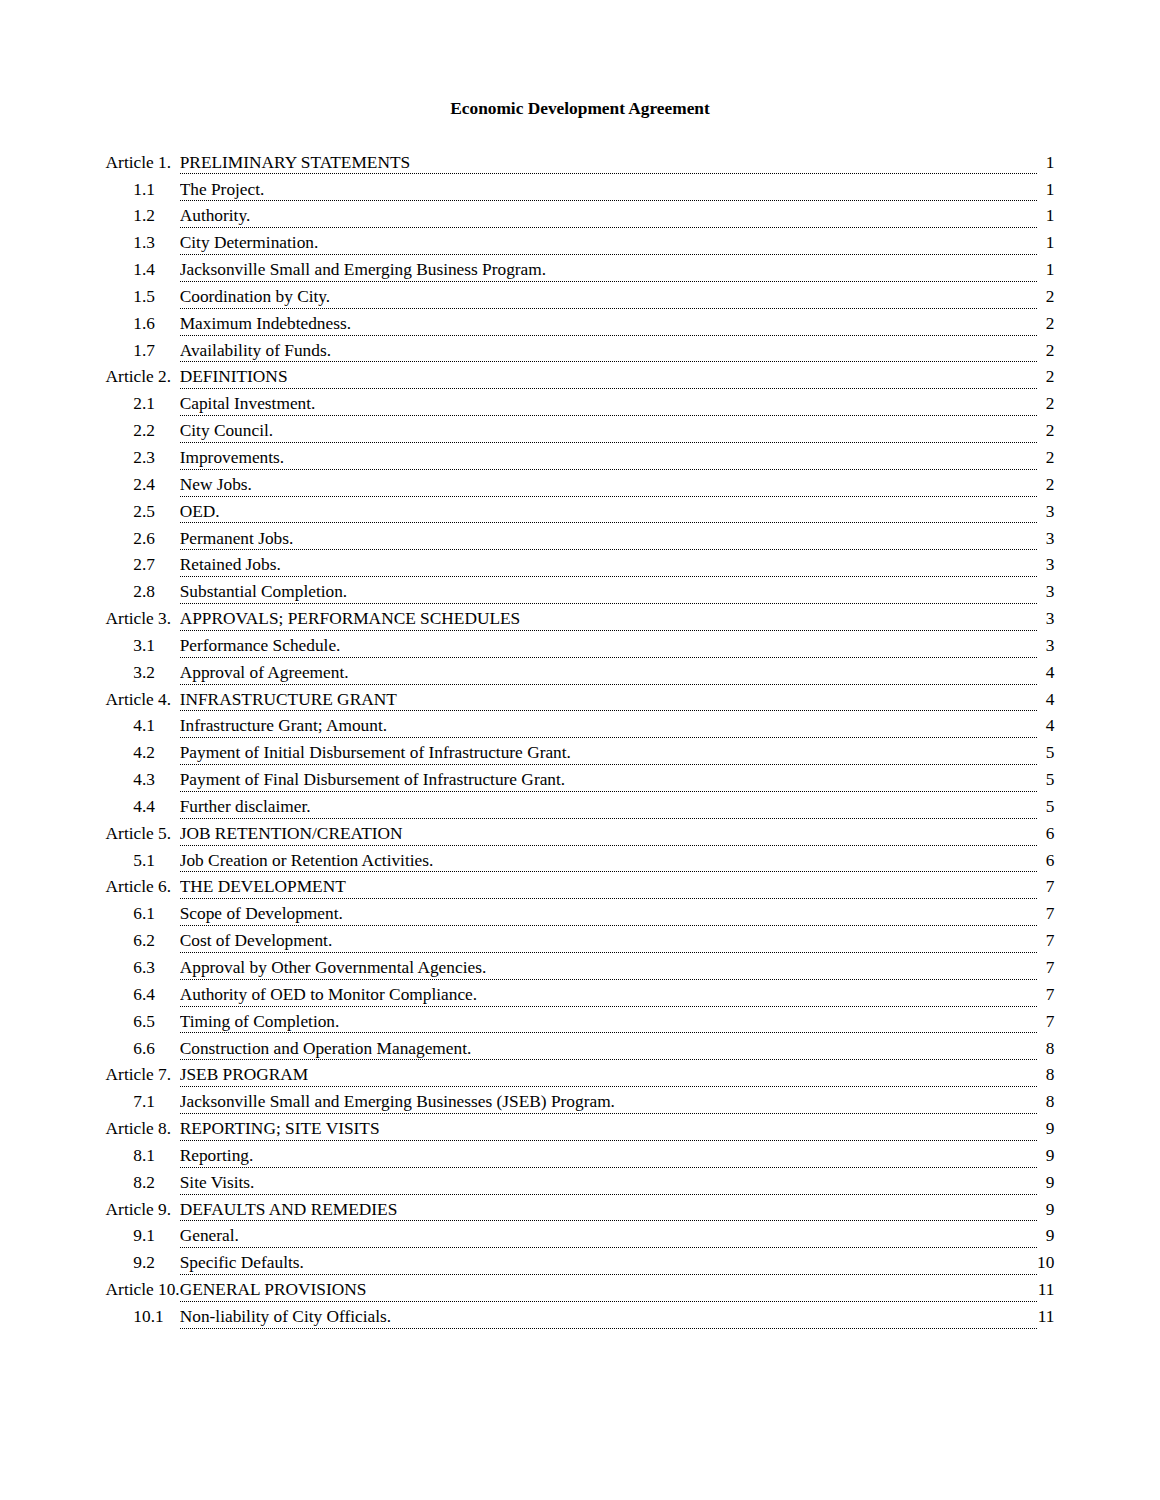Economic Development Agreement
| Article 1. | PRELIMINARY STATEMENTS | 1 |
| 1.1 | The Project. | 1 |
| 1.2 | Authority. | 1 |
| 1.3 | City Determination. | 1 |
| 1.4 | Jacksonville Small and Emerging Business Program. | 1 |
| 1.5 | Coordination by City. | 2 |
| 1.6 | Maximum Indebtedness. | 2 |
| 1.7 | Availability of Funds. | 2 |
| Article 2. | DEFINITIONS | 2 |
| 2.1 | Capital Investment. | 2 |
| 2.2 | City Council. | 2 |
| 2.3 | Improvements. | 2 |
| 2.4 | New Jobs. | 2 |
| 2.5 | OED. | 3 |
| 2.6 | Permanent Jobs. | 3 |
| 2.7 | Retained Jobs. | 3 |
| 2.8 | Substantial Completion. | 3 |
| Article 3. | APPROVALS; PERFORMANCE SCHEDULES | 3 |
| 3.1 | Performance Schedule. | 3 |
| 3.2 | Approval of Agreement. | 4 |
| Article 4. | INFRASTRUCTURE GRANT | 4 |
| 4.1 | Infrastructure Grant; Amount. | 4 |
| 4.2 | Payment of Initial Disbursement of Infrastructure Grant. | 5 |
| 4.3 | Payment of Final Disbursement of Infrastructure Grant. | 5 |
| 4.4 | Further disclaimer. | 5 |
| Article 5. | JOB RETENTION/CREATION | 6 |
| 5.1 | Job Creation or Retention Activities. | 6 |
| Article 6. | THE DEVELOPMENT | 7 |
| 6.1 | Scope of Development. | 7 |
| 6.2 | Cost of Development. | 7 |
| 6.3 | Approval by Other Governmental Agencies. | 7 |
| 6.4 | Authority of OED to Monitor Compliance. | 7 |
| 6.5 | Timing of Completion. | 7 |
| 6.6 | Construction and Operation Management. | 8 |
| Article 7. | JSEB PROGRAM | 8 |
| 7.1 | Jacksonville Small and Emerging Businesses (JSEB) Program. | 8 |
| Article 8. | REPORTING; SITE VISITS | 9 |
| 8.1 | Reporting. | 9 |
| 8.2 | Site Visits. | 9 |
| Article 9. | DEFAULTS AND REMEDIES | 9 |
| 9.1 | General. | 9 |
| 9.2 | Specific Defaults. | 10 |
| Article 10. | GENERAL PROVISIONS | 11 |
| 10.1 | Non-liability of City Officials. | 11 |